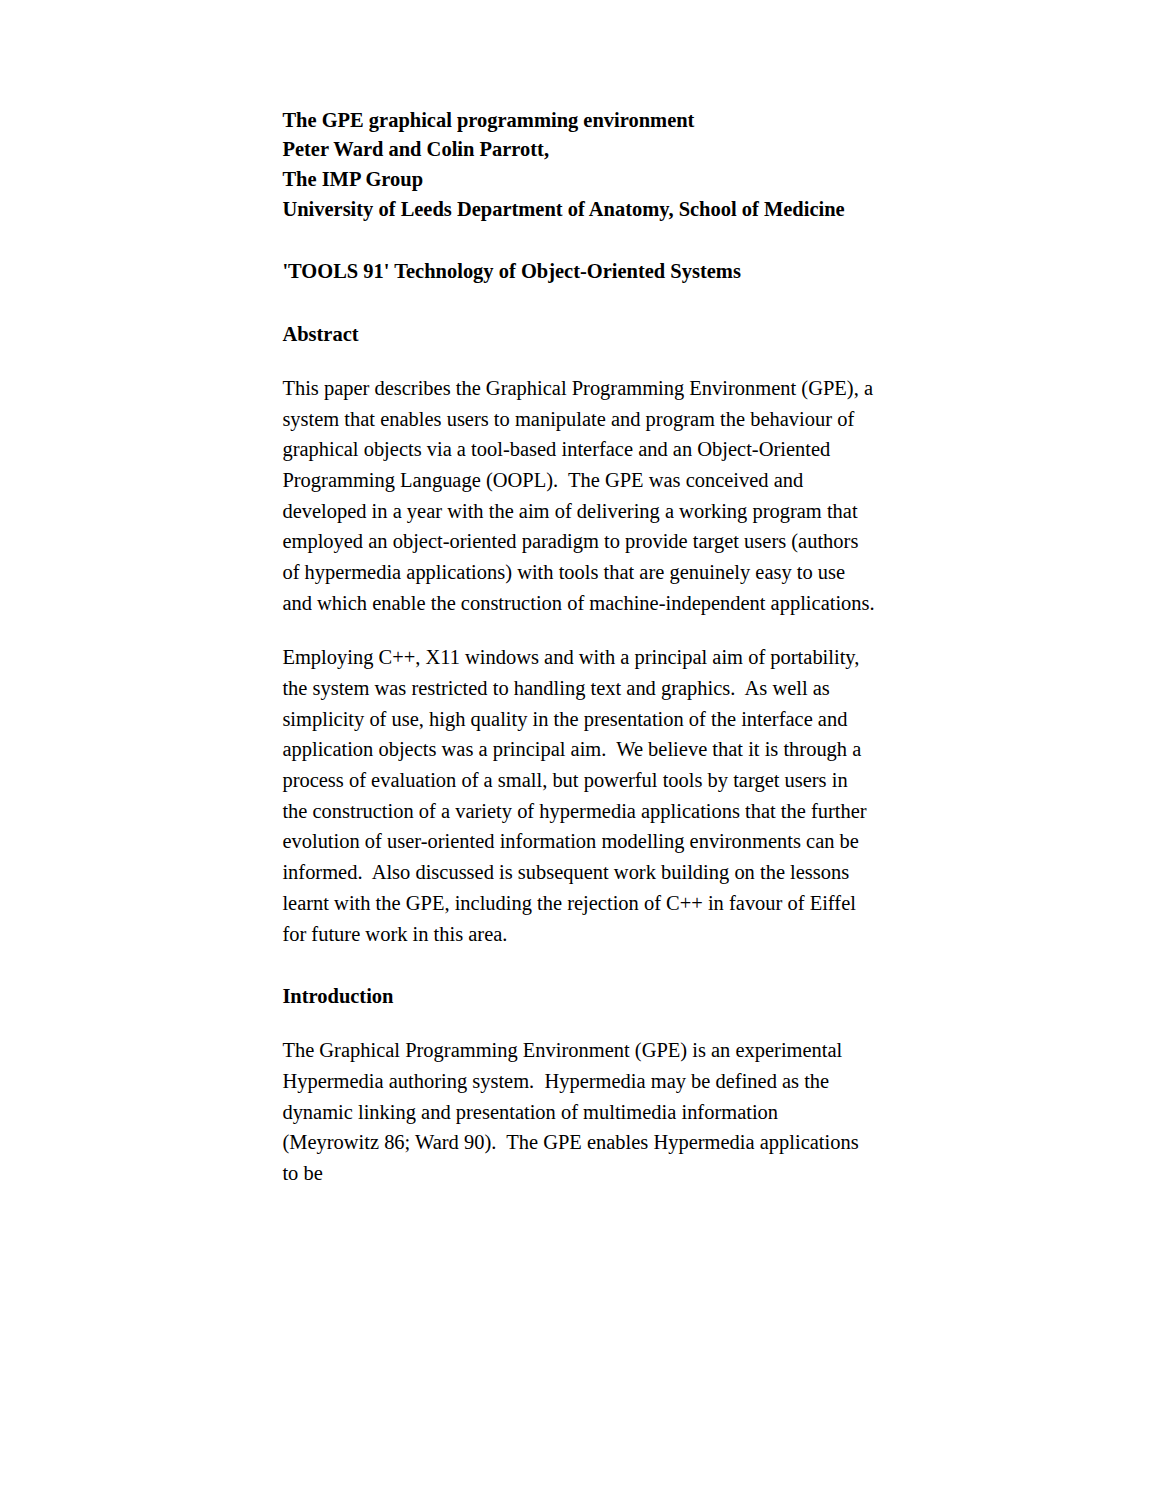The GPE graphical programming environment Peter Ward and Colin Parrott, The IMP Group University of Leeds Department of Anatomy, School of Medicine
'TOOLS 91' Technology of Object-Oriented Systems
Abstract
This paper describes the Graphical Programming Environment (GPE), a system that enables users to manipulate and program the behaviour of graphical objects via a tool-based interface and an Object-Oriented Programming Language (OOPL). The GPE was conceived and developed in a year with the aim of delivering a working program that employed an object-oriented paradigm to provide target users (authors of hypermedia applications) with tools that are genuinely easy to use and which enable the construction of machine-independent applications.
Employing C++, X11 windows and with a principal aim of portability, the system was restricted to handling text and graphics. As well as simplicity of use, high quality in the presentation of the interface and application objects was a principal aim. We believe that it is through a process of evaluation of a small, but powerful tools by target users in the construction of a variety of hypermedia applications that the further evolution of user-oriented information modelling environments can be informed. Also discussed is subsequent work building on the lessons learnt with the GPE, including the rejection of C++ in favour of Eiffel for future work in this area.
Introduction
The Graphical Programming Environment (GPE) is an experimental Hypermedia authoring system. Hypermedia may be defined as the dynamic linking and presentation of multimedia information (Meyrowitz 86; Ward 90). The GPE enables Hypermedia applications to be